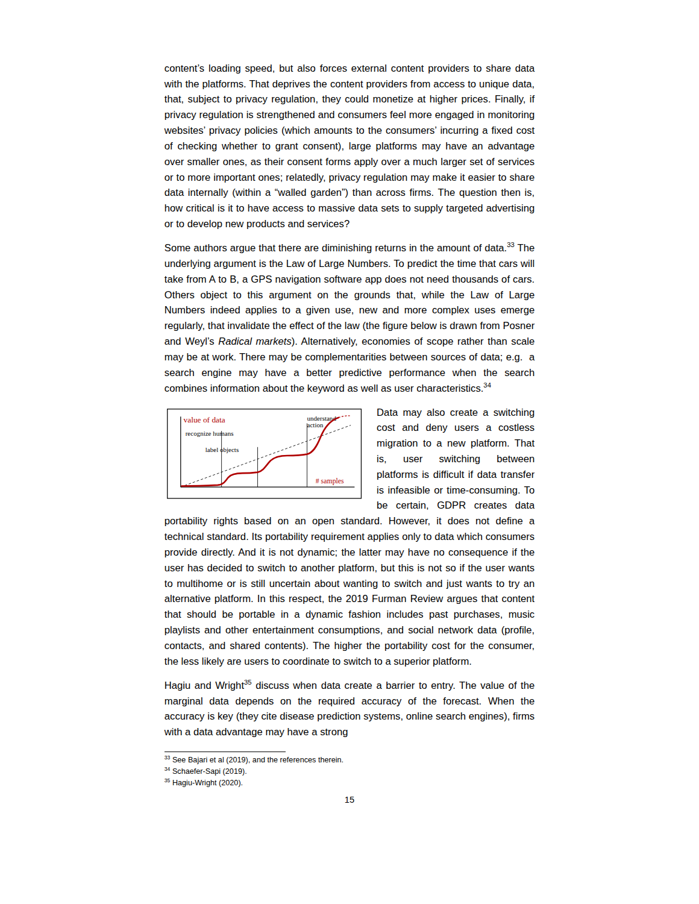content’s loading speed, but also forces external content providers to share data with the platforms. That deprives the content providers from access to unique data, that, subject to privacy regulation, they could monetize at higher prices. Finally, if privacy regulation is strengthened and consumers feel more engaged in monitoring websites’ privacy policies (which amounts to the consumers’ incurring a fixed cost of checking whether to grant consent), large platforms may have an advantage over smaller ones, as their consent forms apply over a much larger set of services or to more important ones; relatedly, privacy regulation may make it easier to share data internally (within a “walled garden”) than across firms. The question then is, how critical is it to have access to massive data sets to supply targeted advertising or to develop new products and services?
Some authors argue that there are diminishing returns in the amount of data.33 The underlying argument is the Law of Large Numbers. To predict the time that cars will take from A to B, a GPS navigation software app does not need thousands of cars. Others object to this argument on the grounds that, while the Law of Large Numbers indeed applies to a given use, new and more complex uses emerge regularly, that invalidate the effect of the law (the figure below is drawn from Posner and Weyl’s Radical markets). Alternatively, economies of scope rather than scale may be at work. There may be complementarities between sources of data; e.g. a search engine may have a better predictive performance when the search combines information about the keyword as well as user characteristics.34
value of data understand action recognize humans label objects # samples
Data may also create a switching cost and deny users a costless migration to a new platform. That is, user switching between platforms is difficult if data transfer is infeasible or time-consuming. To be certain, GDPR creates data portability rights based on an open standard. However, it does not define a technical standard. Its portability requirement applies only to data which consumers provide directly. And it is not dynamic; the latter may have no consequence if the user has decided to switch to another platform, but this is not so if the user wants to multihome or is still uncertain about wanting to switch and just wants to try an alternative platform. In this respect, the 2019 Furman Review argues that content that should be portable in a dynamic fashion includes past purchases, music playlists and other entertainment consumptions, and social network data (profile, contacts, and shared contents). The higher the portability cost for the consumer, the less likely are users to coordinate to switch to a superior platform.
Hagiu and Wright35 discuss when data create a barrier to entry. The value of the marginal data depends on the required accuracy of the forecast. When the accuracy is key (they cite disease prediction systems, online search engines), firms with a data advantage may have a strong
33 See Bajari et al (2019), and the references therein.
34 Schaefer-Sapi (2019).
35 Hagiu-Wright (2020).
15